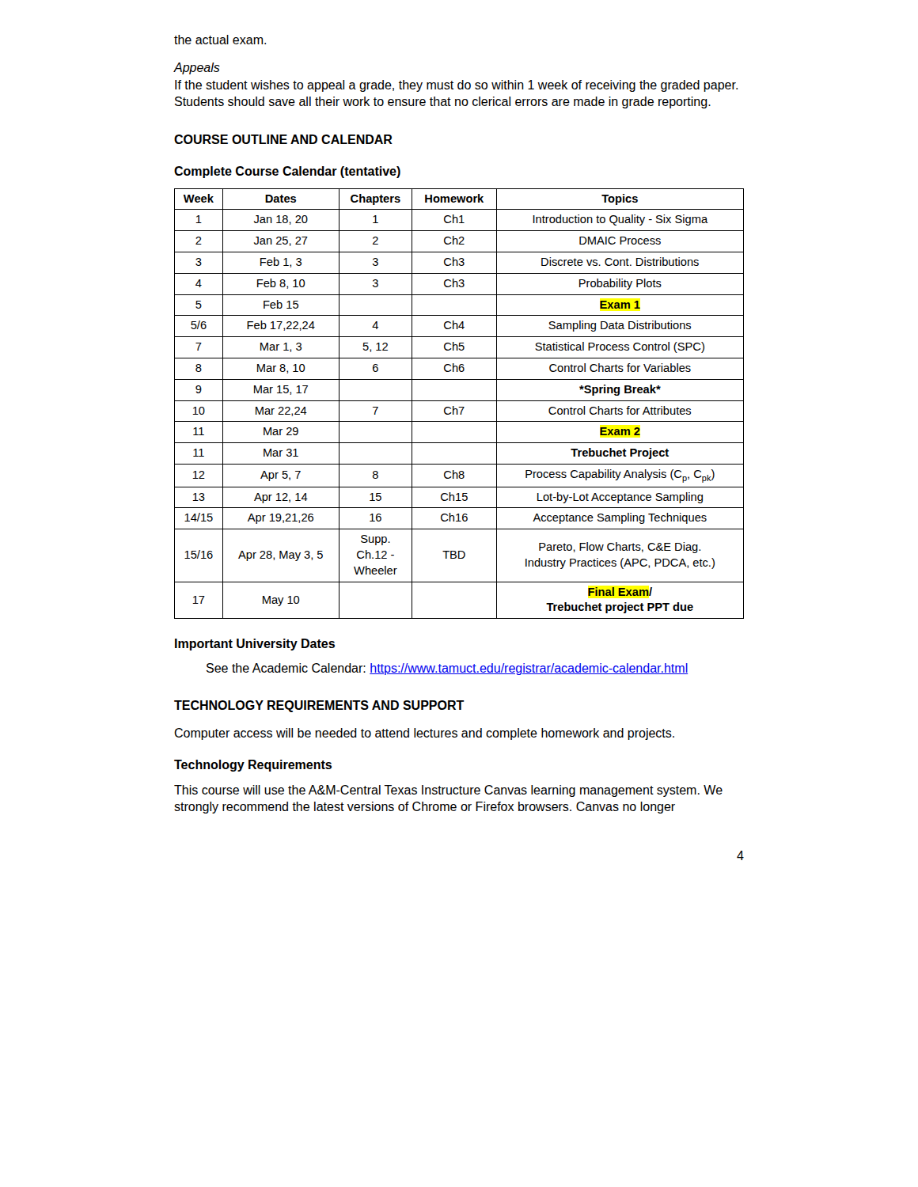the actual exam.
Appeals
If the student wishes to appeal a grade, they must do so within 1 week of receiving the graded paper. Students should save all their work to ensure that no clerical errors are made in grade reporting.
COURSE OUTLINE AND CALENDAR
Complete Course Calendar (tentative)
| Week | Dates | Chapters | Homework | Topics |
| --- | --- | --- | --- | --- |
| 1 | Jan 18, 20 | 1 | Ch1 | Introduction to Quality - Six Sigma |
| 2 | Jan 25, 27 | 2 | Ch2 | DMAIC Process |
| 3 | Feb 1, 3 | 3 | Ch3 | Discrete vs. Cont. Distributions |
| 4 | Feb 8, 10 | 3 | Ch3 | Probability Plots |
| 5 | Feb 15 | | | Exam 1 |
| 5/6 | Feb 17,22,24 | 4 | Ch4 | Sampling Data Distributions |
| 7 | Mar 1, 3 | 5, 12 | Ch5 | Statistical Process Control (SPC) |
| 8 | Mar 8, 10 | 6 | Ch6 | Control Charts for Variables |
| 9 | Mar 15, 17 | | | *Spring Break* |
| 10 | Mar 22,24 | 7 | Ch7 | Control Charts for Attributes |
| 11 | Mar 29 | | | Exam 2 |
| 11 | Mar 31 | | | Trebuchet Project |
| 12 | Apr 5, 7 | 8 | Ch8 | Process Capability Analysis (C p , C pk ) |
| 13 | Apr 12, 14 | 15 | Ch15 | Lot-by-Lot Acceptance Sampling |
| 14/15 | Apr 19,21,26 | 16 | Ch16 | Acceptance Sampling Techniques |
| 15/16 | Apr 28, May 3, 5 | Supp. Ch.12 - Wheeler | TBD | Pareto, Flow Charts, C&E Diag. Industry Practices (APC, PDCA, etc.) |
| 17 | May 10 | | | Final Exam / Trebuchet project PPT due |
Important University Dates
See the Academic Calendar: https://www.tamuct.edu/registrar/academic-calendar.html
TECHNOLOGY REQUIREMENTS AND SUPPORT
Computer access will be needed to attend lectures and complete homework and projects.
Technology Requirements
This course will use the A&M-Central Texas Instructure Canvas learning management system. We strongly recommend the latest versions of Chrome or Firefox browsers. Canvas no longer
4